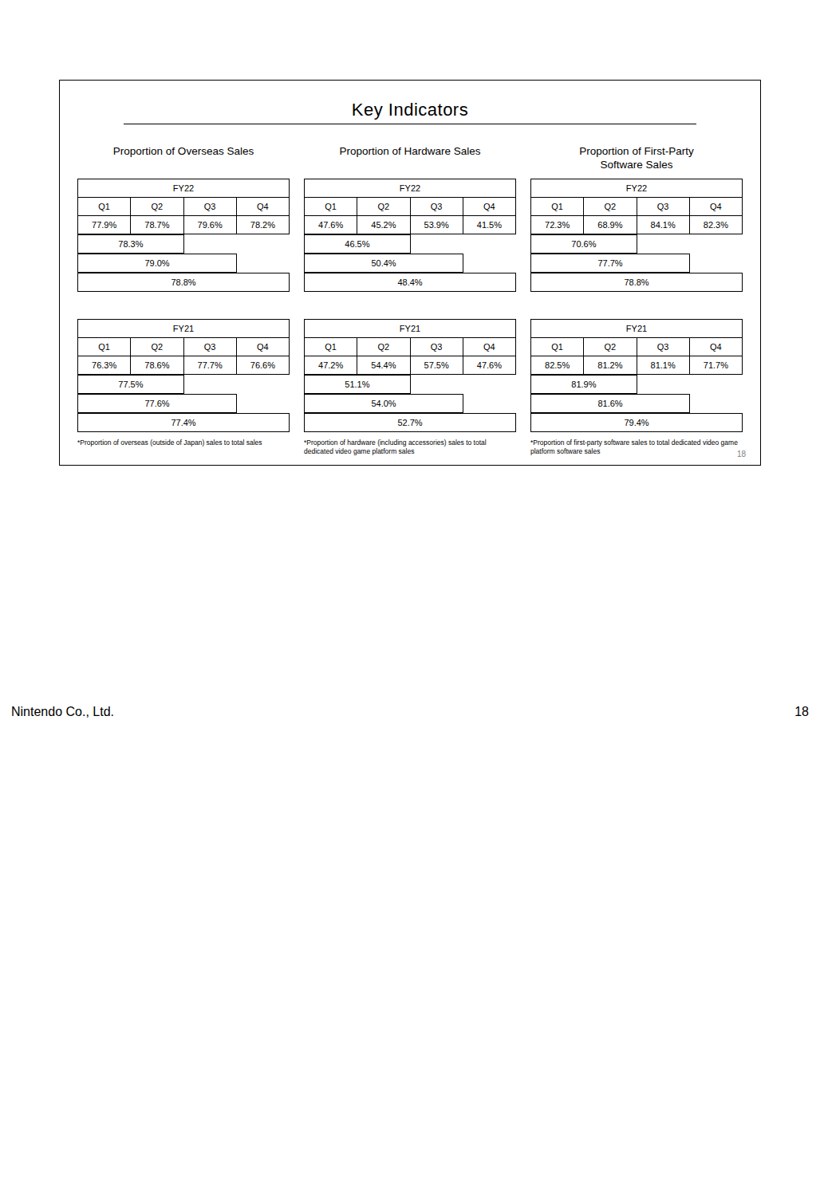Key Indicators
Proportion of Overseas Sales
| FY22 |
| Q1 | Q2 | Q3 | Q4 |
| 77.9% | 78.7% | 79.6% | 78.2% |
| 78.3% | | |
| 79.0% | |
| 78.8% |
| FY21 |
| Q1 | Q2 | Q3 | Q4 |
| 76.3% | 78.6% | 77.7% | 76.6% |
| 77.5% | | |
| 77.6% | |
| 77.4% |
*Proportion of overseas (outside of Japan) sales to total sales
Proportion of Hardware Sales
| FY22 |
| Q1 | Q2 | Q3 | Q4 |
| 47.6% | 45.2% | 53.9% | 41.5% |
| 46.5% | | |
| 50.4% | |
| 48.4% |
| FY21 |
| Q1 | Q2 | Q3 | Q4 |
| 47.2% | 54.4% | 57.5% | 47.6% |
| 51.1% | | |
| 54.0% | |
| 52.7% |
*Proportion of hardware (including accessories) sales to total dedicated video game platform sales
Proportion of First-Party
Software Sales
| FY22 |
| Q1 | Q2 | Q3 | Q4 |
| 72.3% | 68.9% | 84.1% | 82.3% |
| 70.6% | | |
| 77.7% | |
| 78.8% |
| FY21 |
| Q1 | Q2 | Q3 | Q4 |
| 82.5% | 81.2% | 81.1% | 71.7% |
| 81.9% | | |
| 81.6% | |
| 79.4% |
*Proportion of first-party software sales to total dedicated video game platform software sales
18
Nintendo Co., Ltd.
18